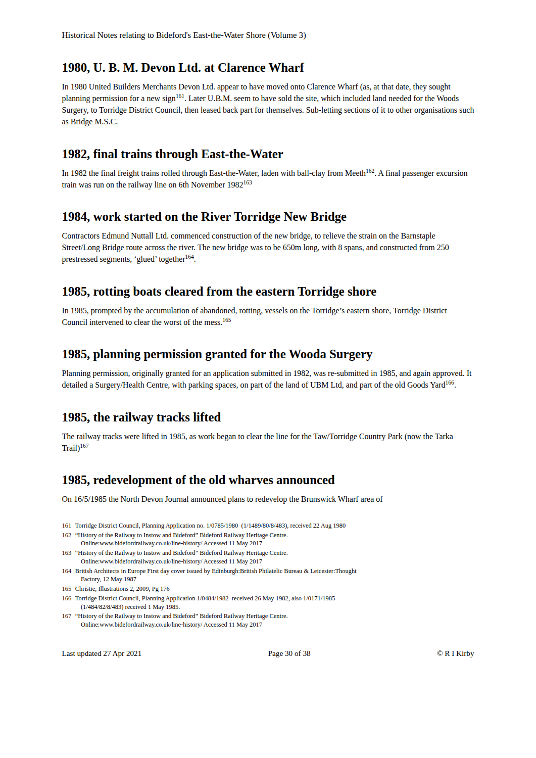Historical Notes relating to Bideford's East-the-Water Shore (Volume 3)
1980, U. B. M. Devon Ltd. at Clarence Wharf
In 1980 United Builders Merchants Devon Ltd. appear to have moved onto Clarence Wharf (as, at that date, they sought planning permission for a new sign161. Later U.B.M. seem to have sold the site, which included land needed for the Woods Surgery, to Torridge District Council, then leased back part for themselves. Sub-letting sections of it to other organisations such as Bridge M.S.C.
1982, final trains through East-the-Water
In 1982 the final freight trains rolled through East-the-Water, laden with ball-clay from Meeth162. A final passenger excursion train was run on the railway line on 6th November 1982163
1984, work started on the River Torridge New Bridge
Contractors Edmund Nuttall Ltd. commenced construction of the new bridge, to relieve the strain on the Barnstaple Street/Long Bridge route across the river. The new bridge was to be 650m long, with 8 spans, and constructed from 250 prestressed segments, ‘glued’ together164.
1985, rotting boats cleared from the eastern Torridge shore
In 1985, prompted by the accumulation of abandoned, rotting, vessels on the Torridge’s eastern shore, Torridge District Council intervened to clear the worst of the mess.165
1985, planning permission granted for the Wooda Surgery
Planning permission, originally granted for an application submitted in 1982, was re-submitted in 1985, and again approved. It detailed a Surgery/Health Centre, with parking spaces, on part of the land of UBM Ltd, and part of the old Goods Yard166.
1985, the railway tracks lifted
The railway tracks were lifted in 1985, as work began to clear the line for the Taw/Torridge Country Park (now the Tarka Trail)167
1985, redevelopment of the old wharves announced
On 16/5/1985 the North Devon Journal announced plans to redevelop the Brunswick Wharf area of
Torridge District Council, Planning Application no. 1/0785/1980 (1/1489/80/8/483), received 22 Aug 1980
“History of the Railway to Instow and Bideford” Bideford Railway Heritage Centre.Online:www.bidefordrailway.co.uk/line-history/ Accessed 11 May 2017
“History of the Railway to Instow and Bideford” Bideford Railway Heritage Centre.Online:www.bidefordrailway.co.uk/line-history/ Accessed 11 May 2017
British Architects in Europe First day cover issued by Edinburgh:British Philatelic Bureau & Leicester:ThoughtFactory, 12 May 1987
Christie, Illustrations 2, 2009, Pg 176
Torridge District Council, Planning Application 1/0484/1982 received 26 May 1982, also 1/0171/1985(1/484/82/8/483) received 1 May 1985.
“History of the Railway to Instow and Bideford” Bideford Railway Heritage Centre.Online:www.bidefordrailway.co.uk/line-history/ Accessed 11 May 2017
Last updated 27 Apr 2021 Page 30 of 38 © R I Kirby